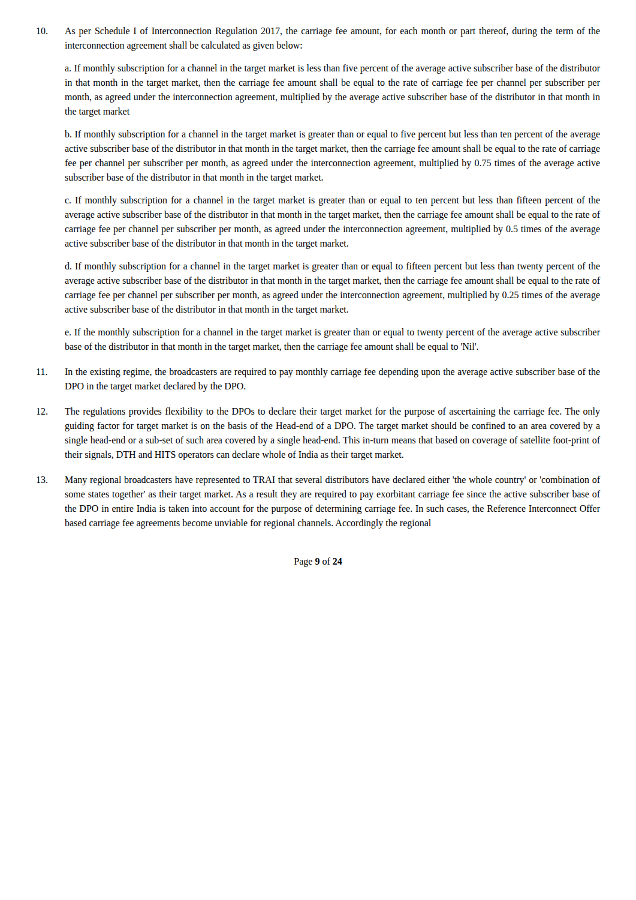10.
As per Schedule I of Interconnection Regulation 2017, the carriage fee amount, for each month or part thereof, during the term of the interconnection agreement shall be calculated as given below:
a. If monthly subscription for a channel in the target market is less than five percent of the average active subscriber base of the distributor in that month in the target market, then the carriage fee amount shall be equal to the rate of carriage fee per channel per subscriber per month, as agreed under the interconnection agreement, multiplied by the average active subscriber base of the distributor in that month in the target market
b. If monthly subscription for a channel in the target market is greater than or equal to five percent but less than ten percent of the average active subscriber base of the distributor in that month in the target market, then the carriage fee amount shall be equal to the rate of carriage fee per channel per subscriber per month, as agreed under the interconnection agreement, multiplied by 0.75 times of the average active subscriber base of the distributor in that month in the target market.
c. If monthly subscription for a channel in the target market is greater than or equal to ten percent but less than fifteen percent of the average active subscriber base of the distributor in that month in the target market, then the carriage fee amount shall be equal to the rate of carriage fee per channel per subscriber per month, as agreed under the interconnection agreement, multiplied by 0.5 times of the average active subscriber base of the distributor in that month in the target market.
d. If monthly subscription for a channel in the target market is greater than or equal to fifteen percent but less than twenty percent of the average active subscriber base of the distributor in that month in the target market, then the carriage fee amount shall be equal to the rate of carriage fee per channel per subscriber per month, as agreed under the interconnection agreement, multiplied by 0.25 times of the average active subscriber base of the distributor in that month in the target market.
e. If the monthly subscription for a channel in the target market is greater than or equal to twenty percent of the average active subscriber base of the distributor in that month in the target market, then the carriage fee amount shall be equal to 'Nil'.
11.
In the existing regime, the broadcasters are required to pay monthly carriage fee depending upon the average active subscriber base of the DPO in the target market declared by the DPO.
12.
The regulations provides flexibility to the DPOs to declare their target market for the purpose of ascertaining the carriage fee. The only guiding factor for target market is on the basis of the Head-end of a DPO. The target market should be confined to an area covered by a single head-end or a sub-set of such area covered by a single head-end. This in-turn means that based on coverage of satellite foot-print of their signals, DTH and HITS operators can declare whole of India as their target market.
13.
Many regional broadcasters have represented to TRAI that several distributors have declared either 'the whole country' or 'combination of some states together' as their target market. As a result they are required to pay exorbitant carriage fee since the active subscriber base of the DPO in entire India is taken into account for the purpose of determining carriage fee. In such cases, the Reference Interconnect Offer based carriage fee agreements become unviable for regional channels. Accordingly the regional
Page 9 of 24